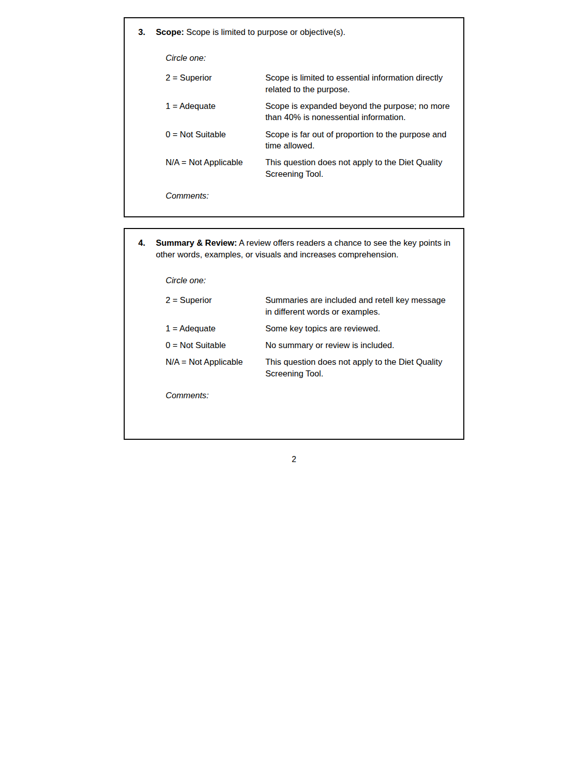3.
Scope: Scope is limited to purpose or objective(s).
Circle one:
| 2 = Superior | Scope is limited to essential information directly related to the purpose. |
| 1 = Adequate | Scope is expanded beyond the purpose; no more than 40% is nonessential information. |
| 0 = Not Suitable | Scope is far out of proportion to the purpose and time allowed. |
| N/A = Not Applicable | This question does not apply to the Diet Quality Screening Tool. |
Comments:
4.
Summary & Review: A review offers readers a chance to see the key points in other words, examples, or visuals and increases comprehension.
Circle one:
| 2 = Superior | Summaries are included and retell key message in different words or examples. |
| 1 = Adequate | Some key topics are reviewed. |
| 0 = Not Suitable | No summary or review is included. |
| N/A = Not Applicable | This question does not apply to the Diet Quality Screening Tool. |
Comments:
2